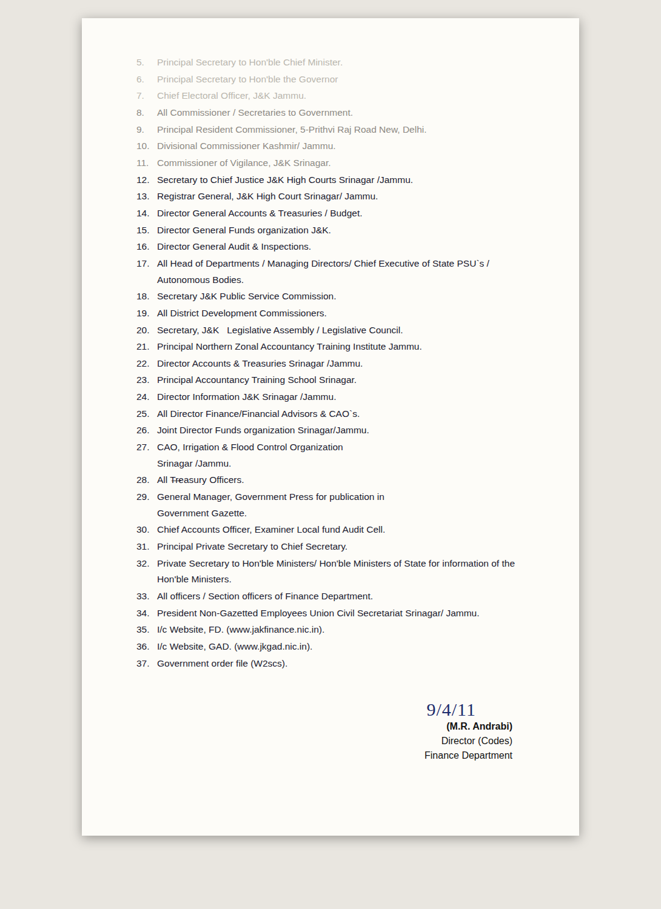5. Principal Secretary to Hon'ble Chief Minister.
6. Principal Secretary to Hon'ble the Governor
7. Chief Electoral Officer, J&K Jammu.
8. All Commissioner / Secretaries to Government.
9. Principal Resident Commissioner, 5-Prithvi Raj Road New, Delhi.
10. Divisional Commissioner Kashmir/ Jammu.
11. Commissioner of Vigilance, J&K Srinagar.
12. Secretary to Chief Justice J&K High Courts Srinagar /Jammu.
13. Registrar General, J&K High Court Srinagar/ Jammu.
14. Director General Accounts & Treasuries / Budget.
15. Director General Funds organization J&K.
16. Director General Audit & Inspections.
17. All Head of Departments / Managing Directors/ Chief Executive of State PSU`s / Autonomous Bodies.
18. Secretary J&K Public Service Commission.
19. All District Development Commissioners.
20. Secretary, J&K Legislative Assembly / Legislative Council.
21. Principal Northern Zonal Accountancy Training Institute Jammu.
22. Director Accounts & Treasuries Srinagar /Jammu.
23. Principal Accountancy Training School Srinagar.
24. Director Information J&K Srinagar /Jammu.
25. All Director Finance/Financial Advisors & CAO`s.
26. Joint Director Funds organization Srinagar/Jammu.
27. CAO, Irrigation & Flood Control OrganizationSrinagar /Jammu.
28.—All Treasury Officers.
29. General Manager, Government Press for publication inGovernment Gazette.
30. Chief Accounts Officer, Examiner Local fund Audit Cell.
31. Principal Private Secretary to Chief Secretary.
32. Private Secretary to Hon'ble Ministers/ Hon'ble Ministers of State for information of the Hon'ble Ministers.
33. All officers / Section officers of Finance Department.
34. President Non-Gazetted Employees Union Civil Secretariat Srinagar/ Jammu.
35. I/c Website, FD. (www.jakfinance.nic.in).
36. I/c Website, GAD. (www.jkgad.nic.in).
37. Government order file (W2scs).
9/4/11
(M.R. Andrabi)
Director (Codes)
Finance Department